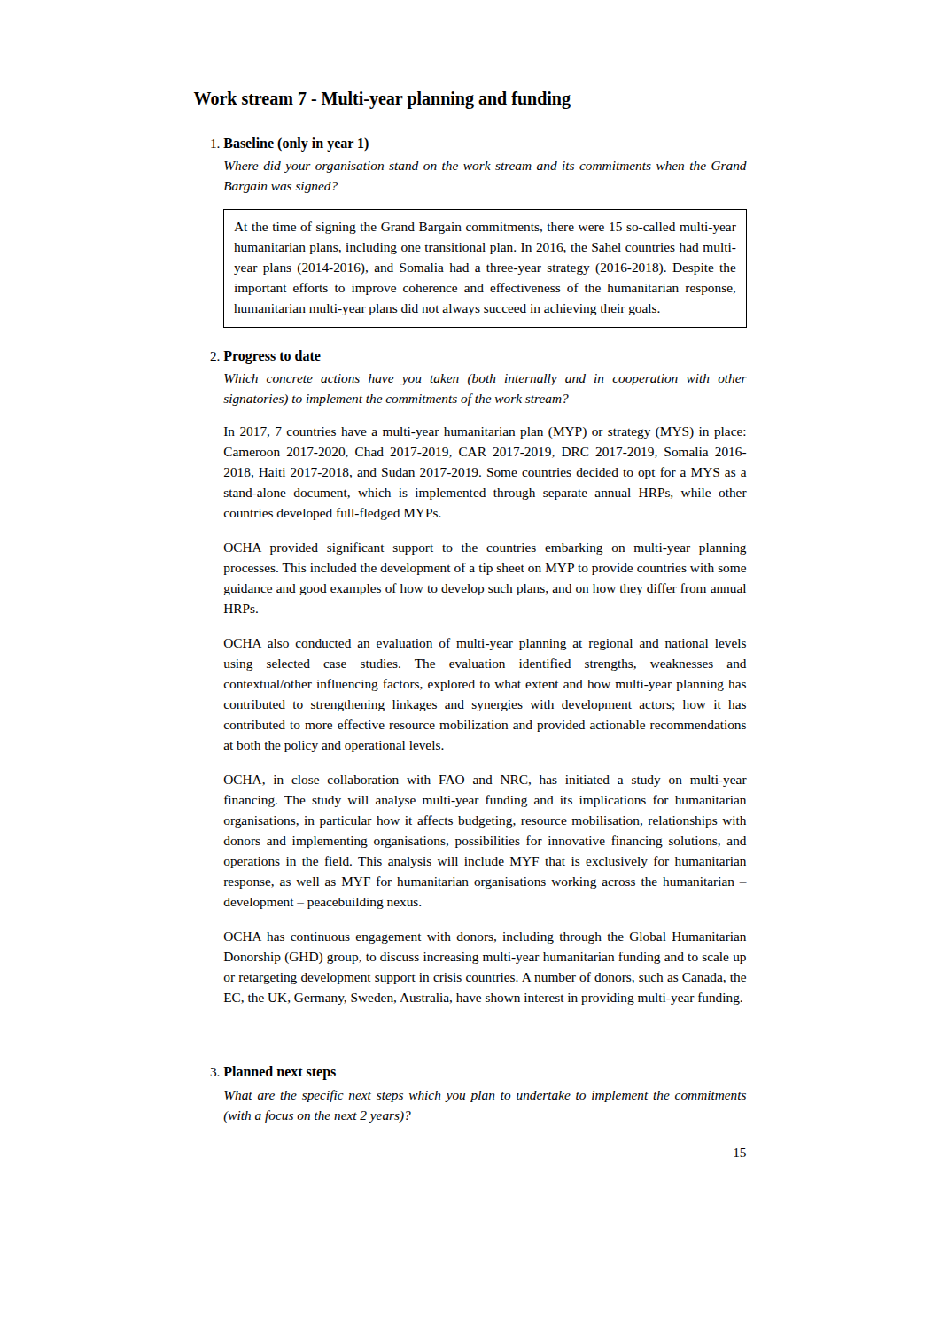Work stream 7 - Multi-year planning and funding
Baseline (only in year 1)
Where did your organisation stand on the work stream and its commitments when the Grand Bargain was signed?
At the time of signing the Grand Bargain commitments, there were 15 so-called multi-year humanitarian plans, including one transitional plan. In 2016, the Sahel countries had multi-year plans (2014-2016), and Somalia had a three-year strategy (2016-2018). Despite the important efforts to improve coherence and effectiveness of the humanitarian response, humanitarian multi-year plans did not always succeed in achieving their goals.
Progress to date
Which concrete actions have you taken (both internally and in cooperation with other signatories) to implement the commitments of the work stream?
In 2017, 7 countries have a multi-year humanitarian plan (MYP) or strategy (MYS) in place: Cameroon 2017-2020, Chad 2017-2019, CAR 2017-2019, DRC 2017-2019, Somalia 2016-2018, Haiti 2017-2018, and Sudan 2017-2019. Some countries decided to opt for a MYS as a stand-alone document, which is implemented through separate annual HRPs, while other countries developed full-fledged MYPs.
OCHA provided significant support to the countries embarking on multi-year planning processes. This included the development of a tip sheet on MYP to provide countries with some guidance and good examples of how to develop such plans, and on how they differ from annual HRPs.
OCHA also conducted an evaluation of multi-year planning at regional and national levels using selected case studies. The evaluation identified strengths, weaknesses and contextual/other influencing factors, explored to what extent and how multi-year planning has contributed to strengthening linkages and synergies with development actors; how it has contributed to more effective resource mobilization and provided actionable recommendations at both the policy and operational levels.
OCHA, in close collaboration with FAO and NRC, has initiated a study on multi-year financing. The study will analyse multi-year funding and its implications for humanitarian organisations, in particular how it affects budgeting, resource mobilisation, relationships with donors and implementing organisations, possibilities for innovative financing solutions, and operations in the field. This analysis will include MYF that is exclusively for humanitarian response, as well as MYF for humanitarian organisations working across the humanitarian – development – peacebuilding nexus.
OCHA has continuous engagement with donors, including through the Global Humanitarian Donorship (GHD) group, to discuss increasing multi-year humanitarian funding and to scale up or retargeting development support in crisis countries. A number of donors, such as Canada, the EC, the UK, Germany, Sweden, Australia, have shown interest in providing multi-year funding.
Planned next steps
What are the specific next steps which you plan to undertake to implement the commitments (with a focus on the next 2 years)?
15